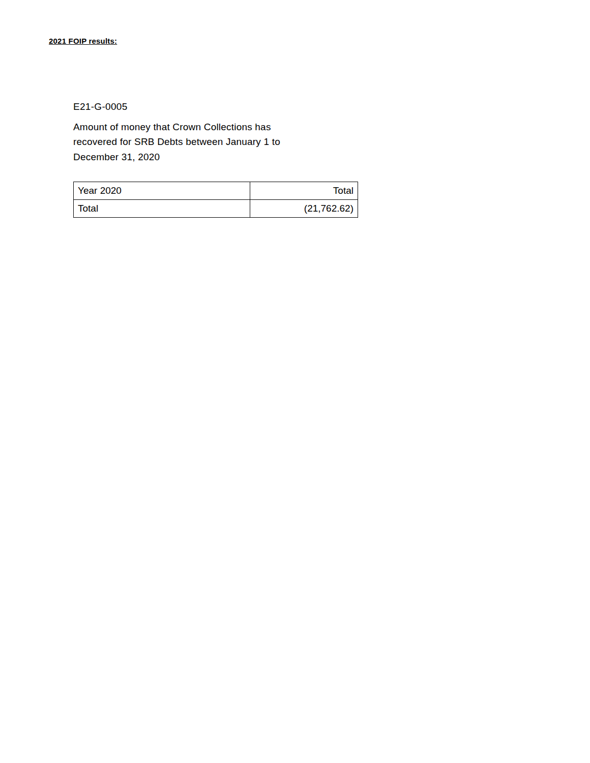2021 FOIP results:
E21-G-0005
Amount of money that Crown Collections has recovered for SRB Debts between January 1 to December 31, 2020
| Year 2020 | Total |
| Total | (21,762.62) |